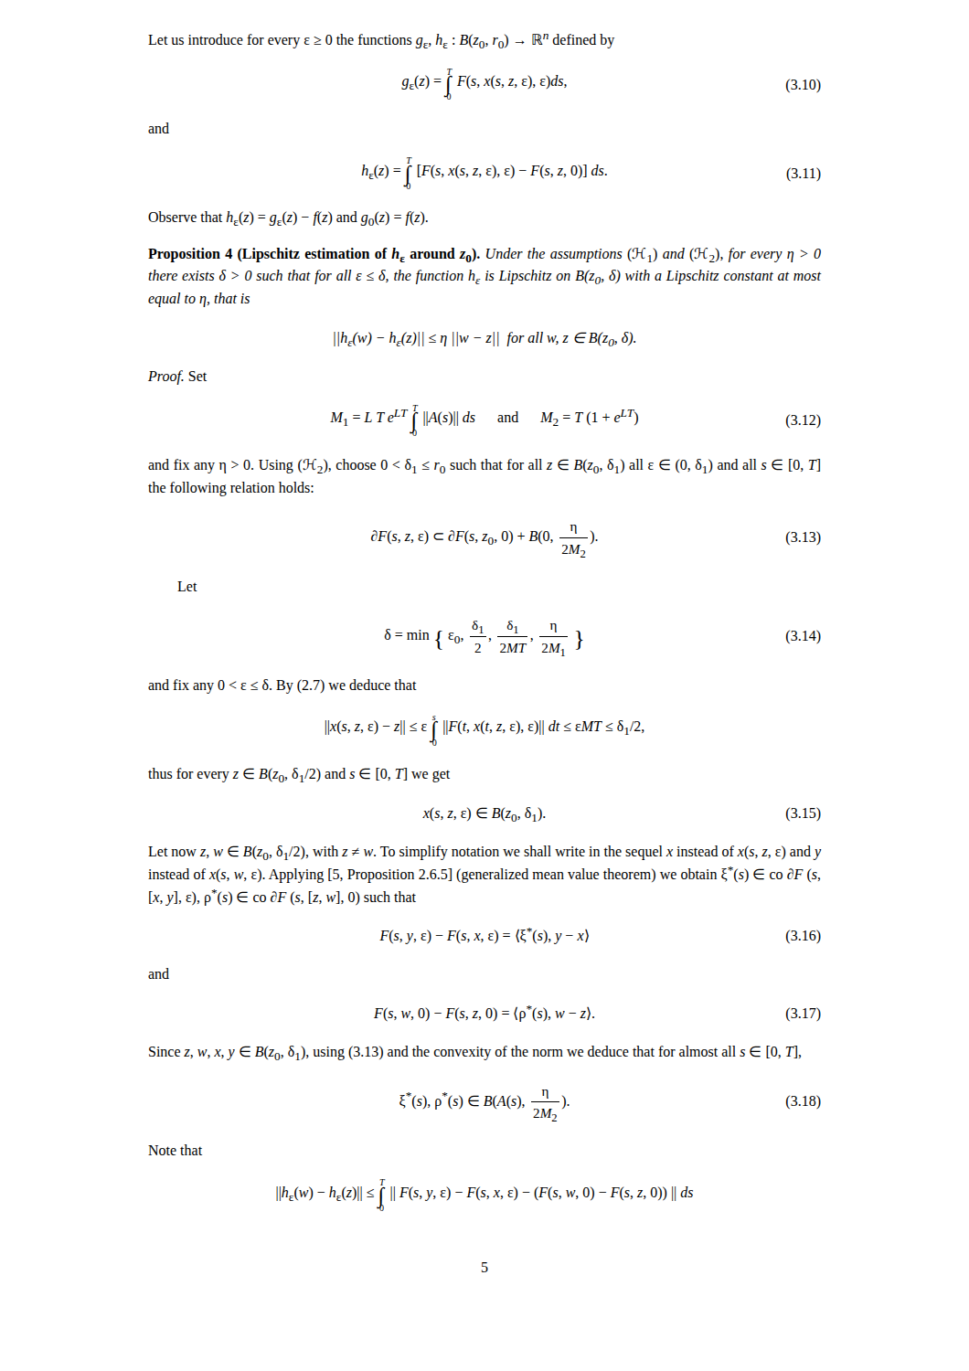Let us introduce for every ε ≥ 0 the functions gε, hε : B(z0, r0) → ℝn defined by
gε(z) = ∫T 0 F(s, x(s, z, ε), ε)ds,
(3.10)
and
hε(z) = ∫T 0 [F(s, x(s, z, ε), ε) − F(s, z, 0)] ds.
(3.11)
Observe that hε(z) = gε(z) − f(z) and g0(z) = f(z).
Proposition 4 (Lipschitz estimation of hε around z0). Under the assumptions (ℋ1) and (ℋ2), for every η > 0 there exists δ > 0 such that for all ε ≤ δ, the function hε is Lipschitz on B(z0, δ) with a Lipschitz constant at most equal to η, that is
||hε(w) − hε(z)|| ≤ η ||w − z|| for all w, z ∈ B(z0, δ).
Proof. Set
M1 = L T eLT ∫T 0 ||A(s)|| ds and M2 = T (1 + eLT)
(3.12)
and fix any η > 0. Using (ℋ2), choose 0 < δ1 ≤ r0 such that for all z ∈ B(z0, δ1) all ε ∈ (0, δ1) and all s ∈ [0, T] the following relation holds:
∂F(s, z, ε) ⊂ ∂F(s, z0, 0) + B(0, η 2M2).
(3.13)
Let
δ = min { ε0, δ12, δ12MT, η 2M1 }
(3.14)
and fix any 0 < ε ≤ δ. By (2.7) we deduce that
||x(s, z, ε) − z|| ≤ ε ∫s 0 ||F(t, x(t, z, ε), ε)|| dt ≤ εMT ≤ δ1/2,
thus for every z ∈ B(z0, δ1/2) and s ∈ [0, T] we get
x(s, z, ε) ∈ B(z0, δ1).
(3.15)
Let now z, w ∈ B(z0, δ1/2), with z ≠ w. To simplify notation we shall write in the sequel x instead of x(s, z, ε) and y instead of x(s, w, ε). Applying [5, Proposition 2.6.5] (generalized mean value theorem) we obtain ξ*(s) ∈ co ∂F (s, [x, y], ε), ρ*(s) ∈ co ∂F (s, [z, w], 0) such that
F(s, y, ε) − F(s, x, ε) = ⟨ξ*(s), y − x⟩
(3.16)
and
F(s, w, 0) − F(s, z, 0) = ⟨ρ*(s), w − z⟩.
(3.17)
Since z, w, x, y ∈ B(z0, δ1), using (3.13) and the convexity of the norm we deduce that for almost all s ∈ [0, T],
ξ*(s), ρ*(s) ∈ B(A(s), η 2M2).
(3.18)
Note that
||hε(w) − hε(z)|| ≤ ∫T 0 || F(s, y, ε) − F(s, x, ε) − (F(s, w, 0) − F(s, z, 0)) || ds
5